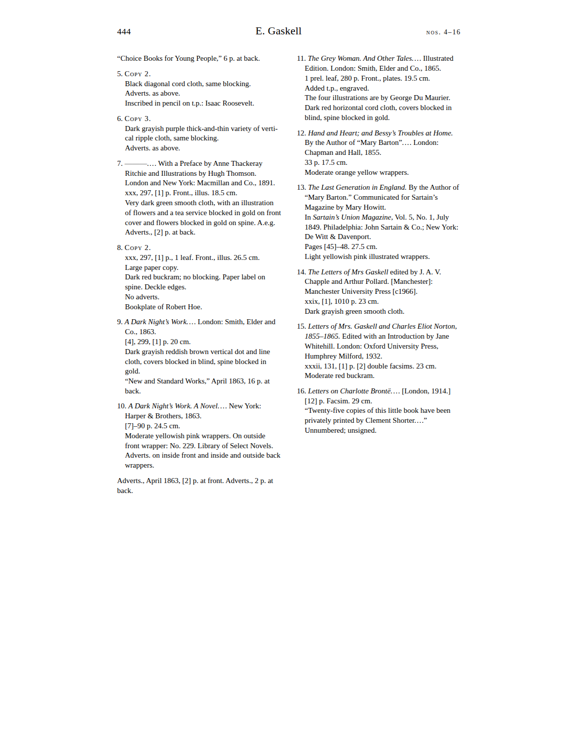444 E. Gaskell nos. 4–16
“Choice Books for Young People,” 6 p. at back.
5. Copy 2.
Black diagonal cord cloth, same blocking.
Adverts. as above.
Inscribed in pencil on t.p.: Isaac Roosevelt.
6. Copy 3.
Dark grayish purple thick-and-thin variety of vertical ripple cloth, same blocking.
Adverts. as above.
7. ———. . . . With a Preface by Anne Thackeray Ritchie and Illustrations by Hugh Thomson. London and New York: Macmillan and Co., 1891.
xxx, 297, [1] p. Front., illus. 18.5 cm.
Very dark green smooth cloth, with an illustration of flowers and a tea service blocked in gold on front cover and flowers blocked in gold on spine. A.e.g.
Adverts., [2] p. at back.
8. Copy 2.
xxx, 297, [1] p., 1 leaf. Front., illus. 26.5 cm.
Large paper copy.
Dark red buckram; no blocking. Paper label on spine. Deckle edges.
No adverts.
Bookplate of Robert Hoe.
9. A Dark Night’s Work. . . . London: Smith, Elder and Co., 1863.
[4], 299, [1] p. 20 cm.
Dark grayish reddish brown vertical dot and line cloth, covers blocked in blind, spine blocked in gold.
“New and Standard Works,” April 1863, 16 p. at back.
10. A Dark Night’s Work. A Novel. . . . New York: Harper & Brothers, 1863.
[7]–90 p. 24.5 cm.
Moderate yellowish pink wrappers. On outside front wrapper: No. 229. Library of Select Novels. Adverts. on inside front and inside and outside back wrappers.
Adverts., April 1863, [2] p. at front. Adverts., 2 p. at back.
11. The Grey Woman. And Other Tales. . . . Illustrated Edition. London: Smith, Elder and Co., 1865.
1 prel. leaf, 280 p. Front., plates. 19.5 cm.
Added t.p., engraved.
The four illustrations are by George Du Maurier.
Dark red horizontal cord cloth, covers blocked in blind, spine blocked in gold.
12. Hand and Heart; and Bessy’s Troubles at Home. By the Author of “Mary Barton”. . . . London: Chapman and Hall, 1855.
33 p. 17.5 cm.
Moderate orange yellow wrappers.
13. The Last Generation in England. By the Author of “Mary Barton.” Communicated for Sartain’s Magazine by Mary Howitt.
In Sartain’s Union Magazine, Vol. 5, No. 1, July 1849. Philadelphia: John Sartain & Co.; New York: De Witt & Davenport.
Pages [45]–48. 27.5 cm.
Light yellowish pink illustrated wrappers.
14. The Letters of Mrs Gaskell edited by J. A. V. Chapple and Arthur Pollard. [Manchester]: Manchester University Press [c1966].
xxix, [1], 1010 p. 23 cm.
Dark grayish green smooth cloth.
15. Letters of Mrs. Gaskell and Charles Eliot Norton, 1855–1865. Edited with an Introduction by Jane Whitehill. London: Oxford University Press, Humphrey Milford, 1932.
xxxii, 131, [1] p. [2] double facsims. 23 cm.
Moderate red buckram.
16. Letters on Charlotte Brontë. . . . [London, 1914.]
[12] p. Facsim. 29 cm.
“Twenty-five copies of this little book have been privately printed by Clement Shorter. . . .”
Unnumbered; unsigned.